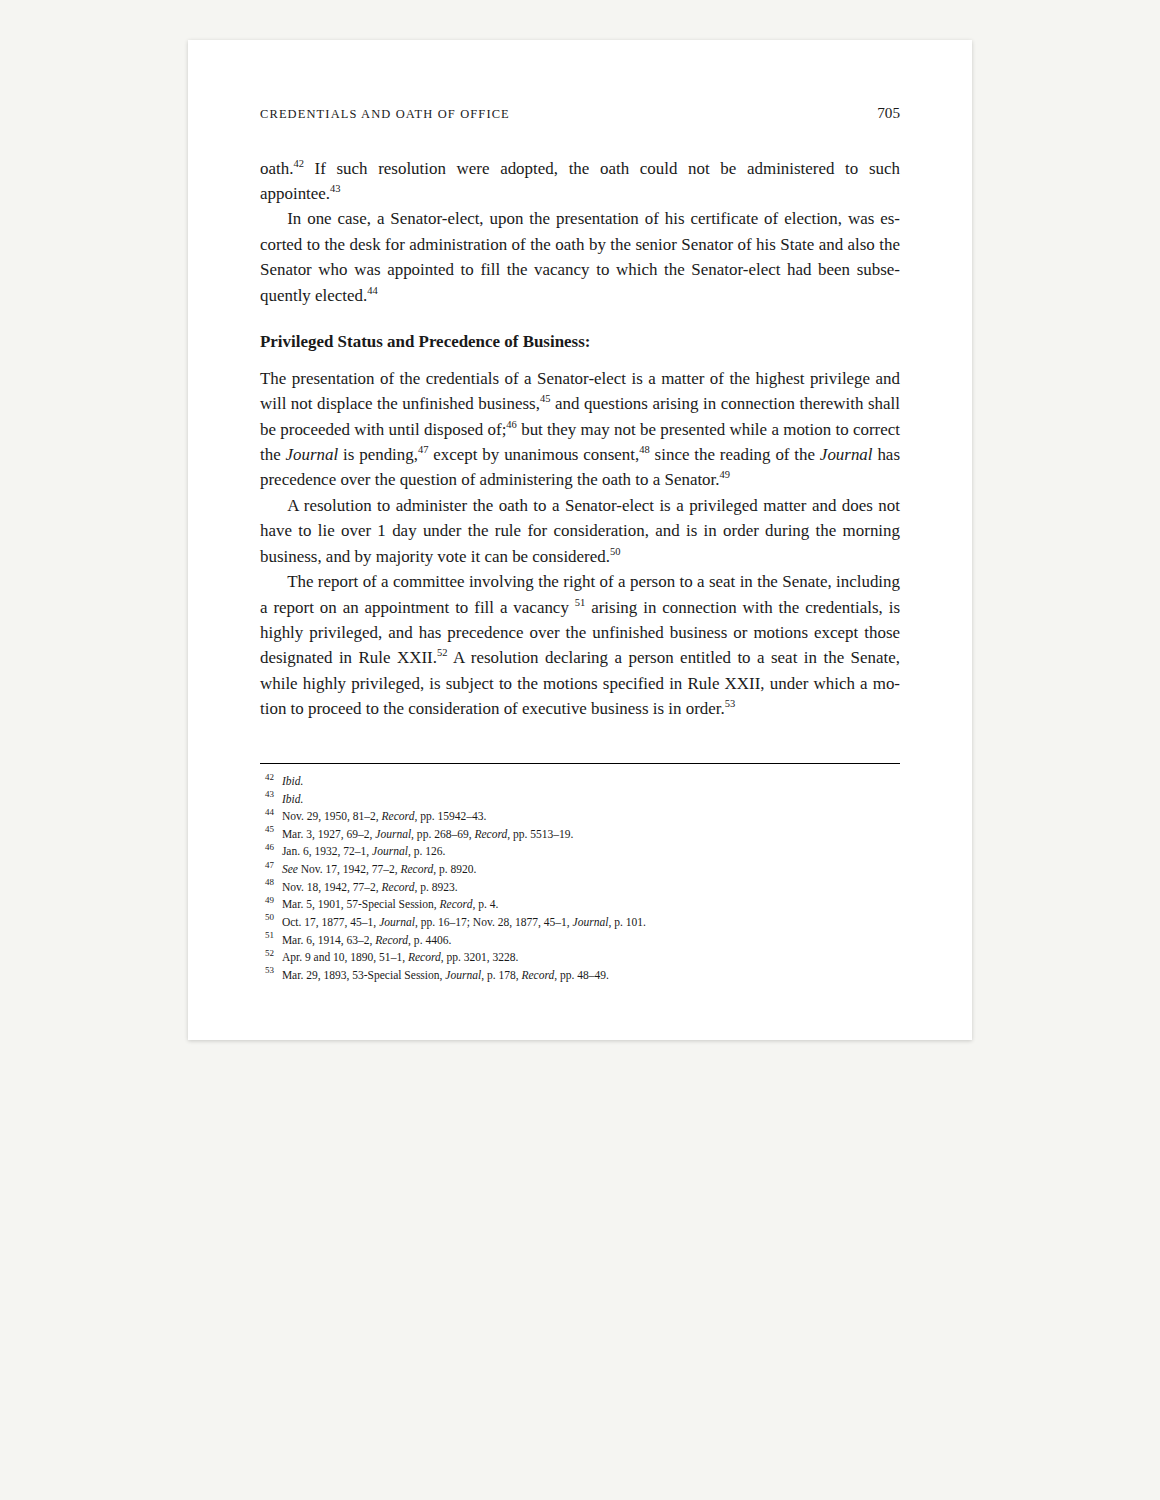Credentials and Oath of Office 705
oath.42 If such resolution were adopted, the oath could not be administered to such appointee.43
In one case, a Senator-elect, upon the presentation of his certificate of election, was escorted to the desk for administration of the oath by the senior Senator of his State and also the Senator who was appointed to fill the vacancy to which the Senator-elect had been subsequently elected.44
Privileged Status and Precedence of Business:
The presentation of the credentials of a Senator-elect is a matter of the highest privilege and will not displace the unfinished business,45 and questions arising in connection therewith shall be proceeded with until disposed of;46 but they may not be presented while a motion to correct the Journal is pending,47 except by unanimous consent,48 since the reading of the Journal has precedence over the question of administering the oath to a Senator.49
A resolution to administer the oath to a Senator-elect is a privileged matter and does not have to lie over 1 day under the rule for consideration, and is in order during the morning business, and by majority vote it can be considered.50
The report of a committee involving the right of a person to a seat in the Senate, including a report on an appointment to fill a vacancy 51 arising in connection with the credentials, is highly privileged, and has precedence over the unfinished business or motions except those designated in Rule XXII.52 A resolution declaring a person entitled to a seat in the Senate, while highly privileged, is subject to the motions specified in Rule XXII, under which a motion to proceed to the consideration of executive business is in order.53
Ibid.
Ibid.
Nov. 29, 1950, 81–2, Record, pp. 15942–43.
Mar. 3, 1927, 69–2, Journal, pp. 268–69, Record, pp. 5513–19.
Jan. 6, 1932, 72–1, Journal, p. 126.
See Nov. 17, 1942, 77–2, Record, p. 8920.
Nov. 18, 1942, 77–2, Record, p. 8923.
Mar. 5, 1901, 57-Special Session, Record, p. 4.
Oct. 17, 1877, 45–1, Journal, pp. 16–17; Nov. 28, 1877, 45–1, Journal, p. 101.
Mar. 6, 1914, 63–2, Record, p. 4406.
Apr. 9 and 10, 1890, 51–1, Record, pp. 3201, 3228.
Mar. 29, 1893, 53-Special Session, Journal, p. 178, Record, pp. 48–49.